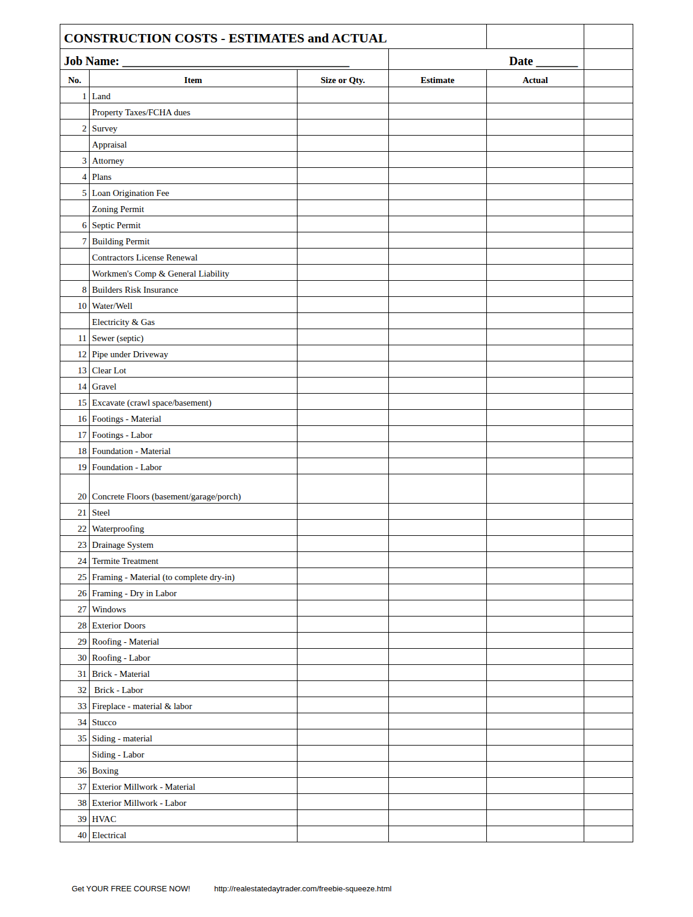| CONSTRUCTION COSTS - ESTIMATES and ACTUAL | | |
| Job Name: ______________________________________ | Date _______ | |
| No. | Item | Size or Qty. | Estimate | Actual | |
| 1 | Land | | | | |
| | Property Taxes/FCHA dues | | | | |
| 2 | Survey | | | | |
| | Appraisal | | | | |
| 3 | Attorney | | | | |
| 4 | Plans | | | | |
| 5 | Loan Origination Fee | | | | |
| | Zoning Permit | | | | |
| 6 | Septic Permit | | | | |
| 7 | Building Permit | | | | |
| | Contractors License Renewal | | | | |
| | Workmen's Comp & General Liability | | | | |
| 8 | Builders Risk Insurance | | | | |
| 10 | Water/Well | | | | |
| | Electricity & Gas | | | | |
| 11 | Sewer (septic) | | | | |
| 12 | Pipe under Driveway | | | | |
| 13 | Clear Lot | | | | |
| 14 | Gravel | | | | |
| 15 | Excavate (crawl space/basement) | | | | |
| 16 | Footings - Material | | | | |
| 17 | Footings - Labor | | | | |
| 18 | Foundation - Material | | | | |
| 19 | Foundation - Labor | | | | |
| 20 | Concrete Floors (basement/garage/porch) | | | | |
| 21 | Steel | | | | |
| 22 | Waterproofing | | | | |
| 23 | Drainage System | | | | |
| 24 | Termite Treatment | | | | |
| 25 | Framing - Material (to complete dry-in) | | | | |
| 26 | Framing - Dry in Labor | | | | |
| 27 | Windows | | | | |
| 28 | Exterior Doors | | | | |
| 29 | Roofing - Material | | | | |
| 30 | Roofing - Labor | | | | |
| 31 | Brick - Material | | | | |
| 32 | Brick - Labor | | | | |
| 33 | Fireplace - material & labor | | | | |
| 34 | Stucco | | | | |
| 35 | Siding - material | | | | |
| | Siding - Labor | | | | |
| 36 | Boxing | | | | |
| 37 | Exterior Millwork - Material | | | | |
| 38 | Exterior Millwork - Labor | | | | |
| 39 | HVAC | | | | |
| 40 | Electrical | | | | |
Get YOUR FREE COURSE NOW!
http://realestatedaytrader.com/freebie-squeeze.html